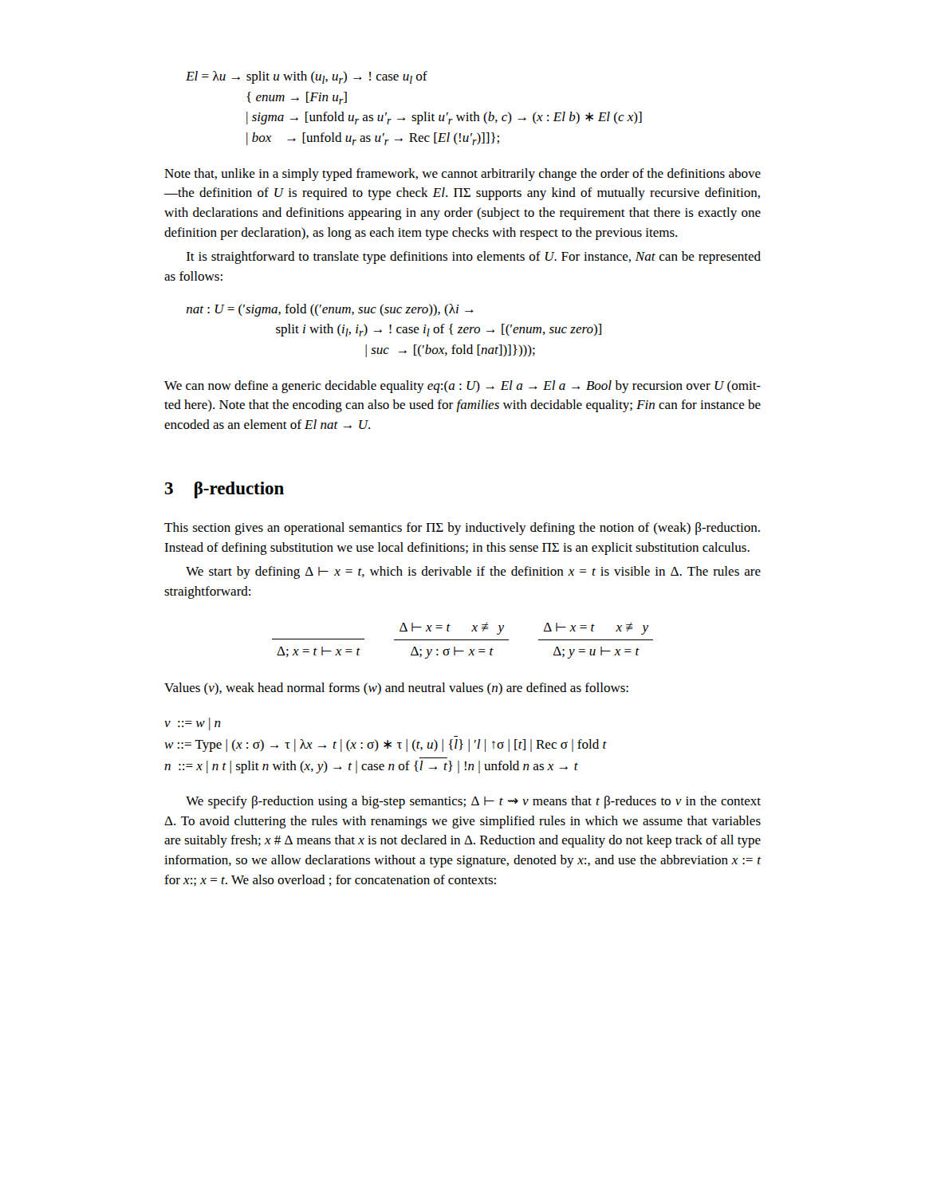El = λu → split u with (ul, ur) → ! case ul of
{ enum → [Fin ur]
| sigma → [unfold ur as u′r → split u′r with (b, c) → (x : El b) ∗ El (c x)]
| box → [unfold ur as u′r → Rec [El (!u′r)]]};
Note that, unlike in a simply typed framework, we cannot arbitrarily change the order of the definitions above—the definition of U is required to type check El. ΠΣ supports any kind of mutually recursive definition, with declarations and definitions appearing in any order (subject to the requirement that there is exactly one definition per declaration), as long as each item type checks with respect to the previous items.
It is straightforward to translate type definitions into elements of U. For instance, Nat can be represented as follows:
nat : U = (′sigma, fold ((′enum, suc (suc zero)), (λi →
split i with (il, ir) → ! case il of { zero → [(′enum, suc zero)]
| suc → [(′box, fold [nat])]})));
We can now define a generic decidable equality eq:(a : U) → El a → El a → Bool by recursion over U (omitted here). Note that the encoding can also be used for families with decidable equality; Fin can for instance be encoded as an element of El nat → U.
3β-reduction
This section gives an operational semantics for ΠΣ by inductively defining the notion of (weak) β-reduction. Instead of defining substitution we use local definitions; in this sense ΠΣ is an explicit substitution calculus.
We start by defining Δ ⊢ x = t, which is derivable if the definition x = t is visible in Δ. The rules are straightforward:
Δ; x = t ⊢ x = t
Δ ⊢ x = t x ≢ y Δ; y : σ ⊢ x = t
Δ ⊢ x = t x ≢ y Δ; y = u ⊢ x = t
Values (v), weak head normal forms (w) and neutral values (n) are defined as follows:
v ::= w | n
w ::= Type | (x : σ) → τ | λx → t | (x : σ) ∗ τ | (t, u) | {l} | ′l | ↑σ | [t] | Rec σ | fold t
n ::= x | n t | split n with (x, y) → t | case n of {l → t} | !n | unfold n as x → t
We specify β-reduction using a big-step semantics; Δ ⊢ t ⇝ v means that t β-reduces to v in the context Δ. To avoid cluttering the rules with renamings we give simplified rules in which we assume that variables are suitably fresh; x # Δ means that x is not declared in Δ. Reduction and equality do not keep track of all type information, so we allow declarations without a type signature, denoted by x:, and use the abbreviation x := t for x:; x = t. We also overload ; for concatenation of contexts: